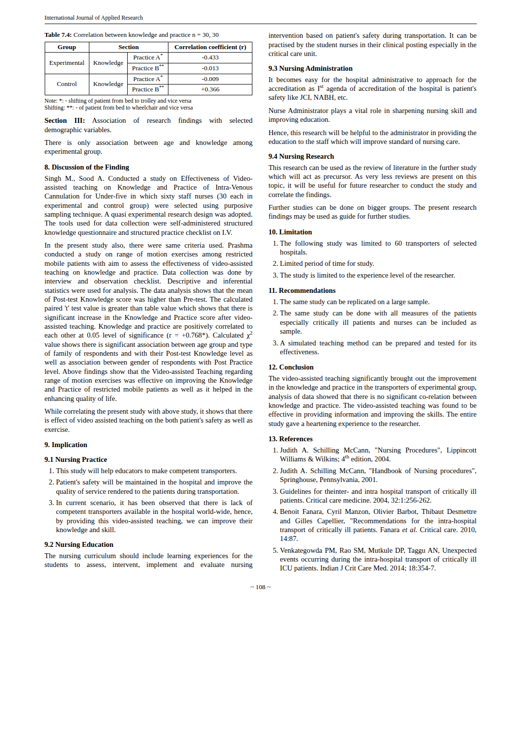International Journal of Applied Research
Table 7.4: Correlation between knowledge and practice n = 30, 30
| Group | Section | Correlation coefficient (r) |
| --- | --- | --- |
| Experimental | Knowledge | Practice A * | -0.433 |
| Practice B ** | -0.013 |
| Control | Knowledge | Practice A * | -0.009 |
| Practice B ** | +0.366 |
Note: *: - shifting of patient from bed to trolley and vice versa
Shifting: **: - of patient from bed to wheelchair and vice versa
Section III: Association of research findings with selected demographic variables.
There is only association between age and knowledge among experimental group.
8. Discussion of the Finding
Singh M., Sood A. Conducted a study on Effectiveness of Video-assisted teaching on Knowledge and Practice of Intra-Venous Cannulation for Under-five in which sixty staff nurses (30 each in experimental and control group) were selected using purposive sampling technique. A quasi experimental research design was adopted. The tools used for data collection were self-administered structured knowledge questionnaire and structured practice checklist on I.V.
In the present study also, there were same criteria used. Prashma conducted a study on range of motion exercises among restricted mobile patients with aim to assess the effectiveness of video-assisted teaching on knowledge and practice. Data collection was done by interview and observation checklist. Descriptive and inferential statistics were used for analysis. The data analysis shows that the mean of Post-test Knowledge score was higher than Pre-test. The calculated paired 't' test value is greater than table value which shows that there is significant increase in the Knowledge and Practice score after video-assisted teaching. Knowledge and practice are positively correlated to each other at 0.05 level of significance (r = +0.768*). Calculated χ2 value shows there is significant association between age group and type of family of respondents and with their Post-test Knowledge level as well as association between gender of respondents with Post Practice level. Above findings show that the Video-assisted Teaching regarding range of motion exercises was effective on improving the Knowledge and Practice of restricted mobile patients as well as it helped in the enhancing quality of life.
While correlating the present study with above study, it shows that there is effect of video assisted teaching on the both patient's safety as well as exercise.
9. Implication
9.1 Nursing Practice
This study will help educators to make competent transporters.
Patient's safety will be maintained in the hospital and improve the quality of service rendered to the patients during transportation.
In current scenario, it has been observed that there is lack of competent transporters available in the hospital world-wide, hence, by providing this video-assisted teaching, we can improve their knowledge and skill.
9.2 Nursing Education
The nursing curriculum should include learning experiences for the students to assess, intervent, implement and evaluate nursing intervention based on patient's safety during transportation. It can be practised by the student nurses in their clinical posting especially in the critical care unit.
9.3 Nursing Administration
It becomes easy for the hospital administrative to approach for the accreditation as Ist agenda of accreditation of the hospital is patient's safety like JCI, NABH, etc.
Nurse Administrator plays a vital role in sharpening nursing skill and improving education.
Hence, this research will be helpful to the administrator in providing the education to the staff which will improve standard of nursing care.
9.4 Nursing Research
This research can be used as the review of literature in the further study which will act as precursor. As very less reviews are present on this topic, it will be useful for future researcher to conduct the study and correlate the findings.
Further studies can be done on bigger groups. The present research findings may be used as guide for further studies.
10. Limitation
The following study was limited to 60 transporters of selected hospitals.
Limited period of time for study.
The study is limited to the experience level of the researcher.
11. Recommendations
The same study can be replicated on a large sample.
The same study can be done with all measures of the patients especially critically ill patients and nurses can be included as sample.
A simulated teaching method can be prepared and tested for its effectiveness.
12. Conclusion
The video-assisted teaching significantly brought out the improvement in the knowledge and practice in the transporters of experimental group, analysis of data showed that there is no significant co-relation between knowledge and practice. The video-assisted teaching was found to be effective in providing information and improving the skills. The entire study gave a heartening experience to the researcher.
13. References
Judith A. Schilling McCann, "Nursing Procedures", Lippincott Williams & Wilkins; 4th edition, 2004.
Judith A. Schilling McCann, "Handbook of Nursing procedures", Springhouse, Pennsylvania, 2001.
Guidelines for theinter- and intra hospital transport of critically ill patients. Critical care medicine. 2004, 32:1:256-262.
Benoit Fanara, Cyril Manzon, Olivier Barbot, Thibaut Desmettre and Gilles Capellier, "Recommendations for the intra-hospital transport of critically ill patients. Fanara et al. Critical care. 2010, 14:87.
Venkategowda PM, Rao SM, Mutkule DP, Taggu AN, Unexpected events occurring during the intra-hospital transport of critically ill ICU patients. Indian J Crit Care Med. 2014; 18:354-7.
~ 108 ~